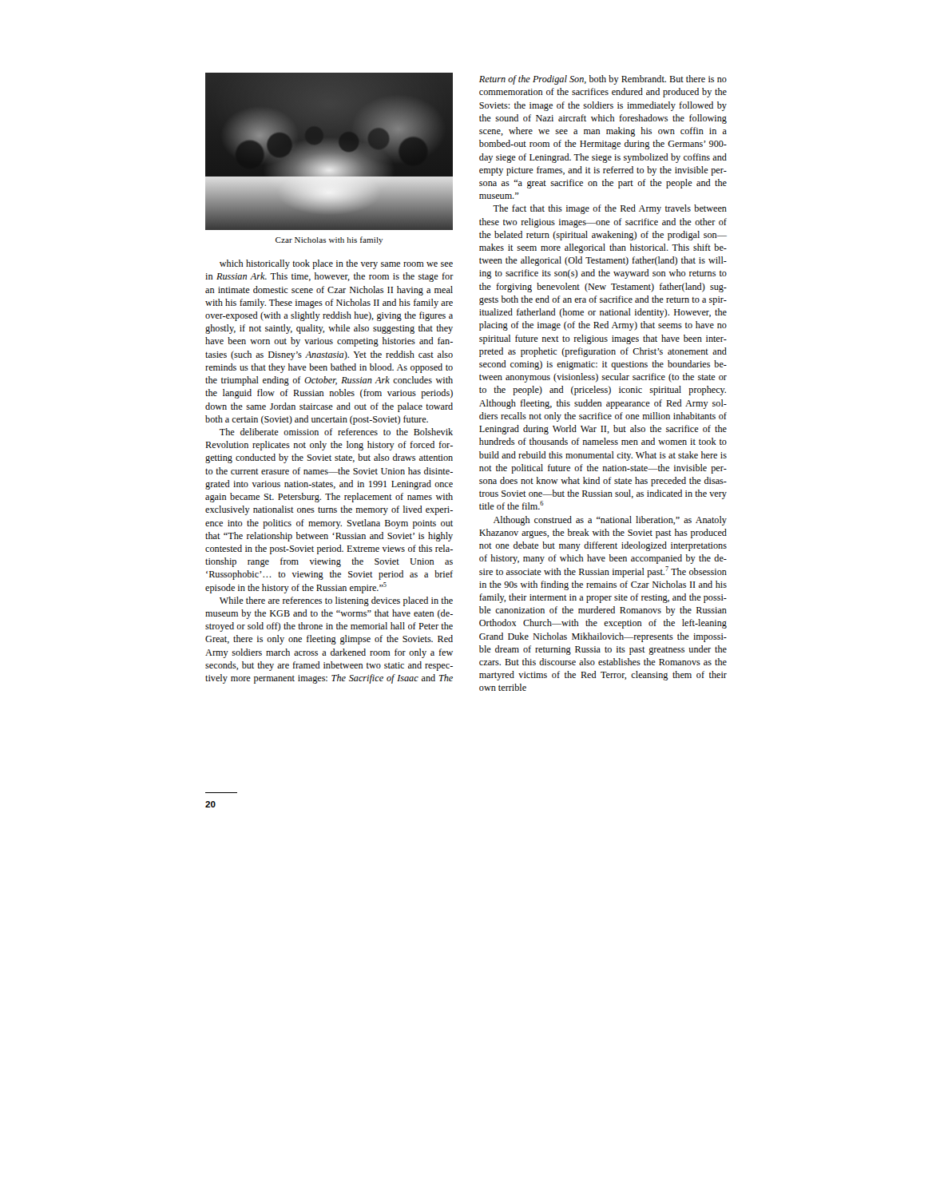Czar Nicholas with his family
which historically took place in the very same room we see in Russian Ark. This time, however, the room is the stage for an intimate domestic scene of Czar Nicholas II having a meal with his family. These images of Nicholas II and his family are over-exposed (with a slightly reddish hue), giving the figures a ghostly, if not saintly, quality, while also suggesting that they have been worn out by various competing histories and fantasies (such as Disney’s Anastasia). Yet the reddish cast also reminds us that they have been bathed in blood. As opposed to the triumphal ending of October, Russian Ark concludes with the languid flow of Russian nobles (from various periods) down the same Jordan staircase and out of the palace toward both a certain (Soviet) and uncertain (post-Soviet) future.
The deliberate omission of references to the Bolshevik Revolution replicates not only the long history of forced forgetting conducted by the Soviet state, but also draws attention to the current erasure of names—the Soviet Union has disintegrated into various nation-states, and in 1991 Leningrad once again became St. Petersburg. The replacement of names with exclusively nationalist ones turns the memory of lived experience into the politics of memory. Svetlana Boym points out that “The relationship between ‘Russian and Soviet’ is highly contested in the post-Soviet period. Extreme views of this relationship range from viewing the Soviet Union as ‘Russophobic’… to viewing the Soviet period as a brief episode in the history of the Russian empire.”5
While there are references to listening devices placed in the museum by the KGB and to the “worms” that have eaten (destroyed or sold off) the throne in the memorial hall of Peter the Great, there is only one fleeting glimpse of the Soviets. Red Army soldiers march across a darkened room for only a few seconds, but they are framed inbetween two static and respectively more permanent images: The Sacrifice of Isaac and The Return of the Prodigal Son, both by Rembrandt. But there is no commemoration of the sacrifices endured and produced by the Soviets: the image of the soldiers is immediately followed by the sound of Nazi aircraft which foreshadows the following scene, where we see a man making his own coffin in a bombed-out room of the Hermitage during the Germans’ 900-day siege of Leningrad. The siege is symbolized by coffins and empty picture frames, and it is referred to by the invisible persona as “a great sacrifice on the part of the people and the museum.”
The fact that this image of the Red Army travels between these two religious images—one of sacrifice and the other of the belated return (spiritual awakening) of the prodigal son—makes it seem more allegorical than historical. This shift between the allegorical (Old Testament) father(land) that is willing to sacrifice its son(s) and the wayward son who returns to the forgiving benevolent (New Testament) father(land) suggests both the end of an era of sacrifice and the return to a spiritualized fatherland (home or national identity). However, the placing of the image (of the Red Army) that seems to have no spiritual future next to religious images that have been interpreted as prophetic (prefiguration of Christ’s atonement and second coming) is enigmatic: it questions the boundaries between anonymous (visionless) secular sacrifice (to the state or to the people) and (priceless) iconic spiritual prophecy. Although fleeting, this sudden appearance of Red Army soldiers recalls not only the sacrifice of one million inhabitants of Leningrad during World War II, but also the sacrifice of the hundreds of thousands of nameless men and women it took to build and rebuild this monumental city. What is at stake here is not the political future of the nation-state—the invisible persona does not know what kind of state has preceded the disastrous Soviet one—but the Russian soul, as indicated in the very title of the film.6
Although construed as a “national liberation,” as Anatoly Khazanov argues, the break with the Soviet past has produced not one debate but many different ideologized interpretations of history, many of which have been accompanied by the desire to associate with the Russian imperial past.7 The obsession in the 90s with finding the remains of Czar Nicholas II and his family, their interment in a proper site of resting, and the possible canonization of the murdered Romanovs by the Russian Orthodox Church—with the exception of the left-leaning Grand Duke Nicholas Mikhailovich—represents the impossible dream of returning Russia to its past greatness under the czars. But this discourse also establishes the Romanovs as the martyred victims of the Red Terror, cleansing them of their own terrible
20